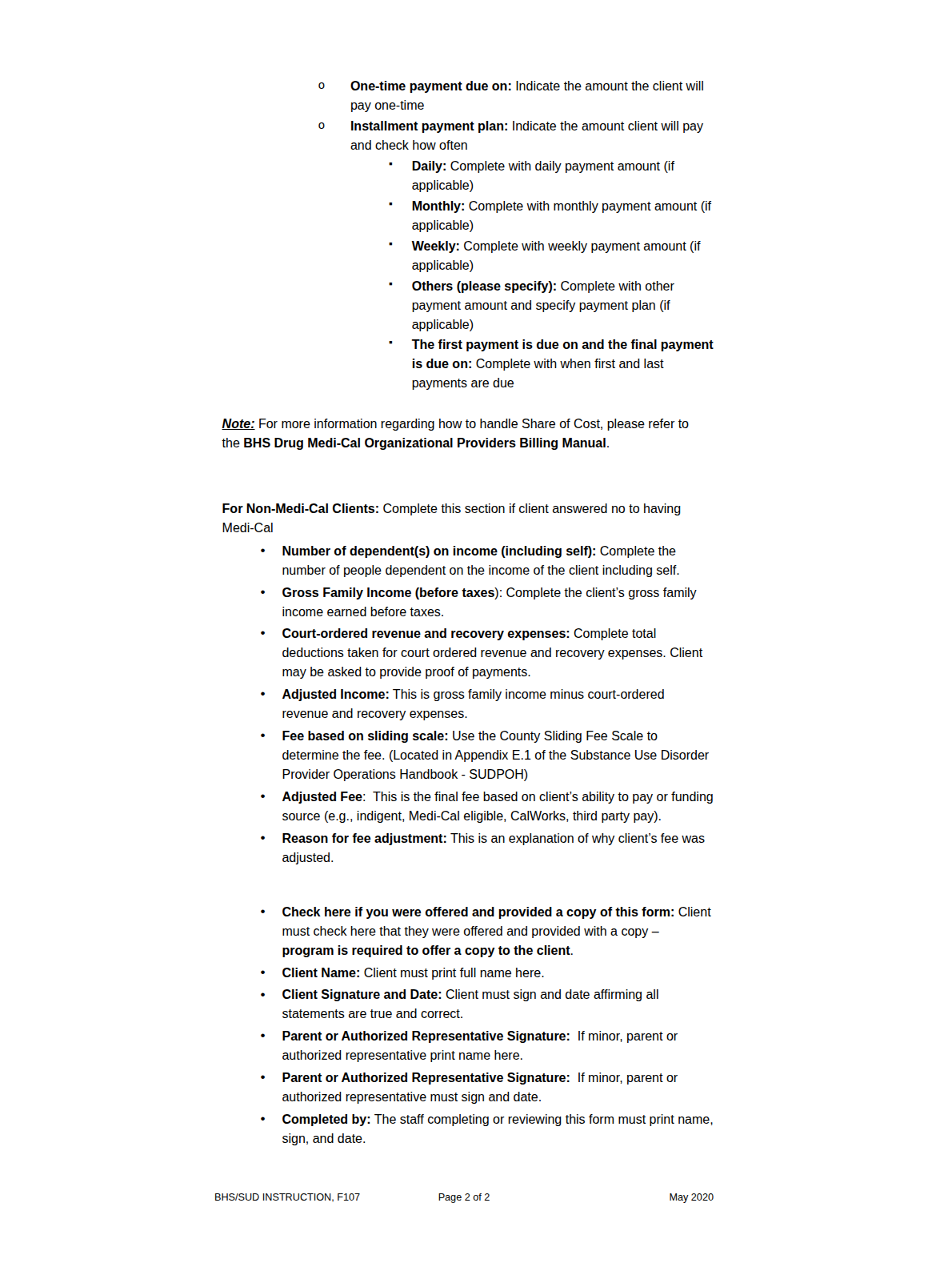One-time payment due on: Indicate the amount the client will pay one-time
Installment payment plan: Indicate the amount client will pay and check how often
Daily: Complete with daily payment amount (if applicable)
Monthly: Complete with monthly payment amount (if applicable)
Weekly: Complete with weekly payment amount (if applicable)
Others (please specify): Complete with other payment amount and specify payment plan (if applicable)
The first payment is due on and the final payment is due on: Complete with when first and last payments are due
Note: For more information regarding how to handle Share of Cost, please refer to the BHS Drug Medi-Cal Organizational Providers Billing Manual.
For Non-Medi-Cal Clients: Complete this section if client answered no to having Medi-Cal
Number of dependent(s) on income (including self): Complete the number of people dependent on the income of the client including self.
Gross Family Income (before taxes): Complete the client’s gross family income earned before taxes.
Court-ordered revenue and recovery expenses: Complete total deductions taken for court ordered revenue and recovery expenses. Client may be asked to provide proof of payments.
Adjusted Income: This is gross family income minus court-ordered revenue and recovery expenses.
Fee based on sliding scale: Use the County Sliding Fee Scale to determine the fee. (Located in Appendix E.1 of the Substance Use Disorder Provider Operations Handbook - SUDPOH)
Adjusted Fee: This is the final fee based on client’s ability to pay or funding source (e.g., indigent, Medi-Cal eligible, CalWorks, third party pay).
Reason for fee adjustment: This is an explanation of why client’s fee was adjusted.
Check here if you were offered and provided a copy of this form: Client must check here that they were offered and provided with a copy – program is required to offer a copy to the client.
Client Name: Client must print full name here.
Client Signature and Date: Client must sign and date affirming all statements are true and correct.
Parent or Authorized Representative Signature: If minor, parent or authorized representative print name here.
Parent or Authorized Representative Signature: If minor, parent or authorized representative must sign and date.
Completed by: The staff completing or reviewing this form must print name, sign, and date.
BHS/SUD INSTRUCTION, F107
Page 2 of 2
May 2020